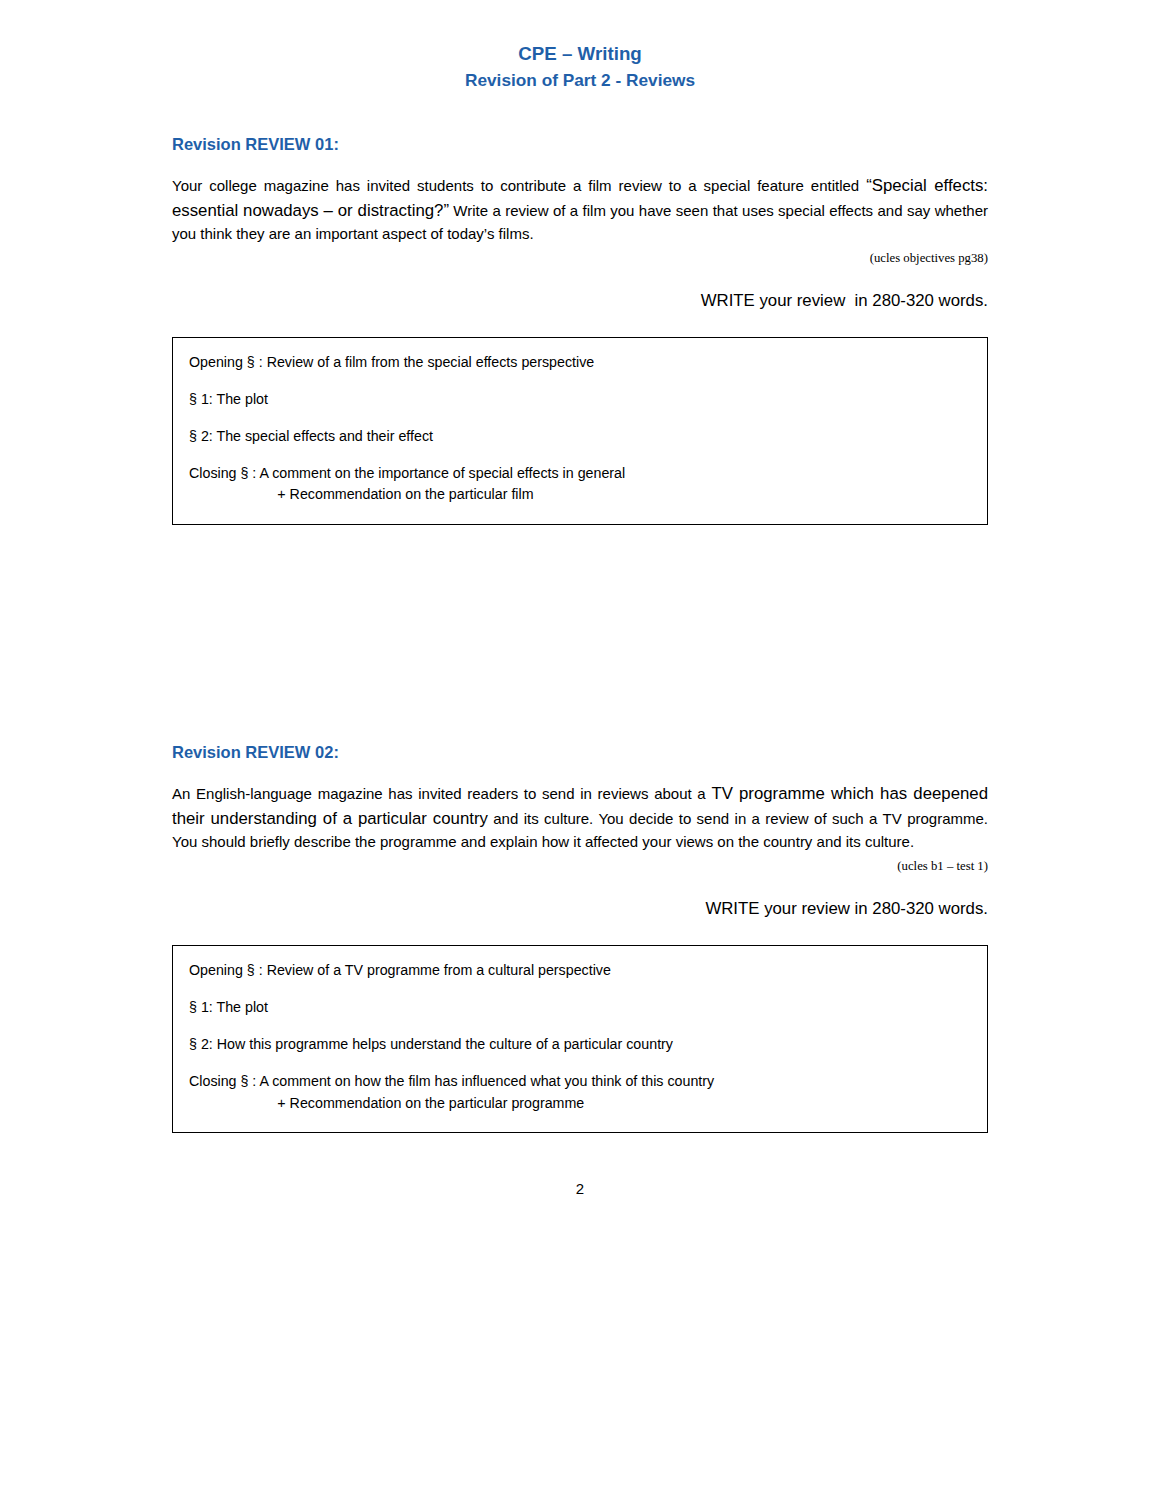CPE – Writing
Revision of Part 2 - Reviews
Revision REVIEW 01:
Your college magazine has invited students to contribute a film review to a special feature entitled “Special effects: essential nowadays – or distracting?” Write a review of a film you have seen that uses special effects and say whether you think they are an important aspect of today’s films.
(ucles objectives pg38)
WRITE your review in 280-320 words.
Opening § : Review of a film from the special effects perspective
§ 1: The plot
§ 2: The special effects and their effect
Closing § : A comment on the importance of special effects in general + Recommendation on the particular film
Revision REVIEW 02:
An English-language magazine has invited readers to send in reviews about a TV programme which has deepened their understanding of a particular country and its culture. You decide to send in a review of such a TV programme. You should briefly describe the programme and explain how it affected your views on the country and its culture.
(ucles b1 – test 1)
WRITE your review in 280-320 words.
Opening § : Review of a TV programme from a cultural perspective
§ 1: The plot
§ 2: How this programme helps understand the culture of a particular country
Closing § : A comment on how the film has influenced what you think of this country + Recommendation on the particular programme
2